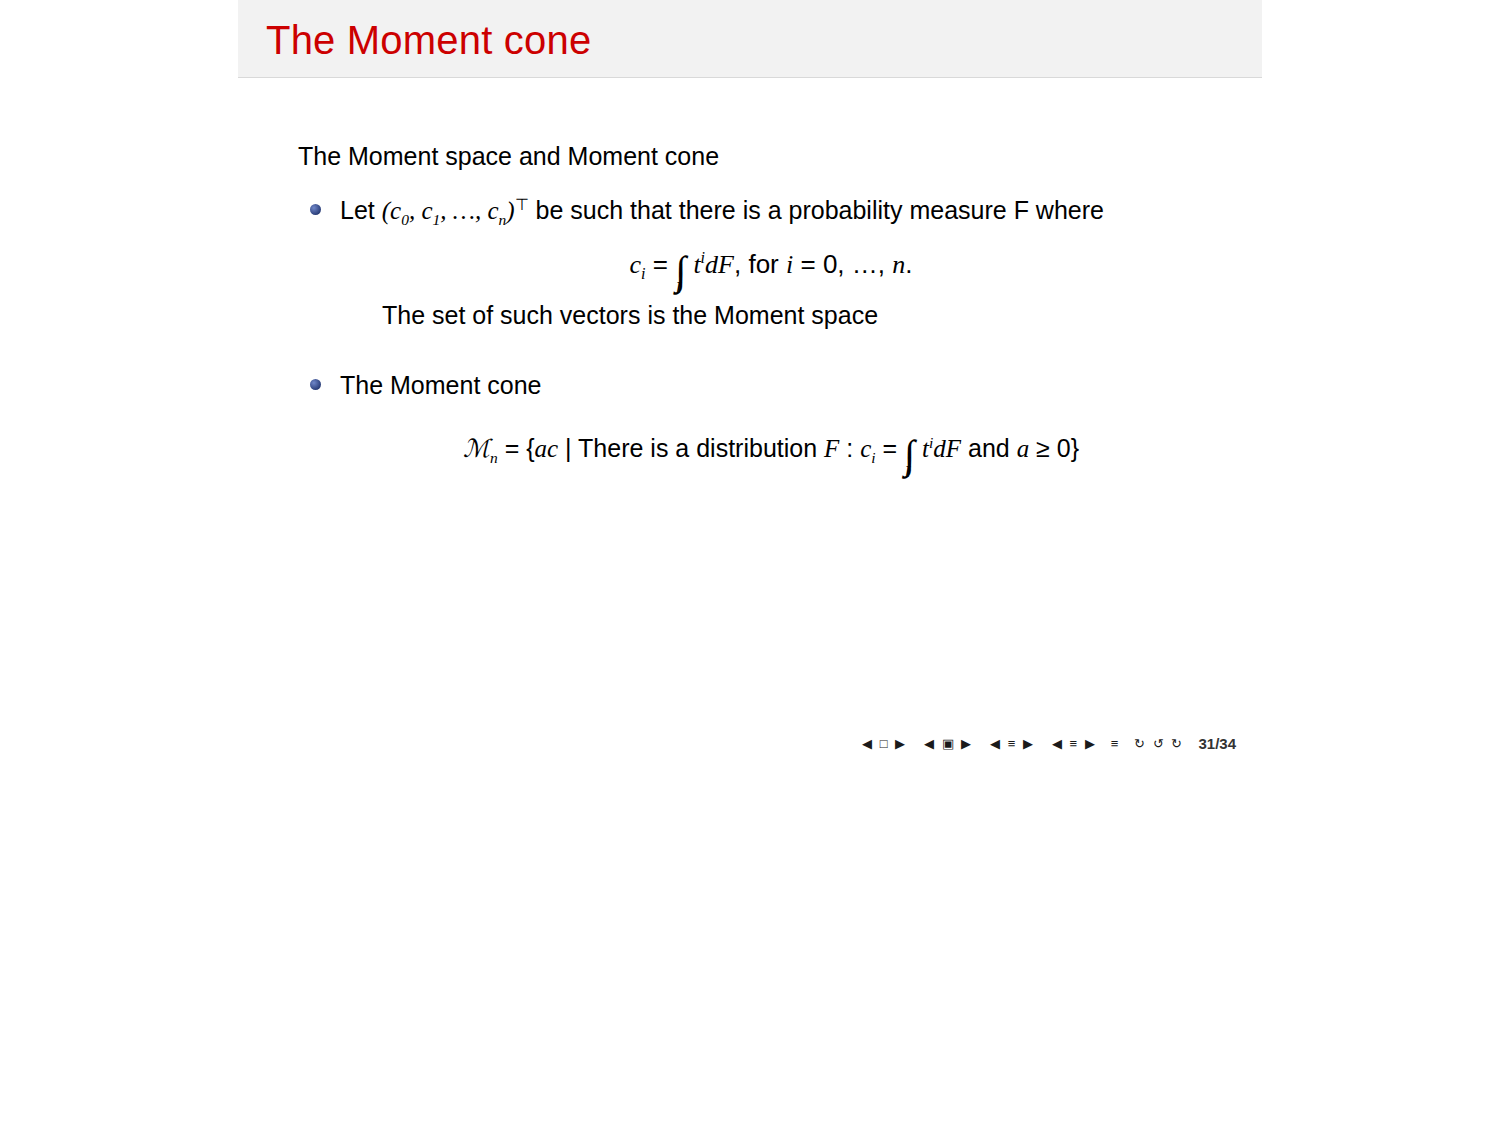The Moment cone
The Moment space and Moment cone
Let (c0, c1, …, cn)⊤ be such that there is a probability measure F where
ci = ∫I tidF, for i = 0, …, n.
The set of such vectors is the Moment space
The Moment cone
ℳn = {ac | There is a distribution F : ci = ∫I tidF and a ≥ 0}
◀ □ ▶ ◀ ▣ ▶ ◀ ≡ ▶ ◀ ≡ ▶ ≡ ↻ ↺ ↻ 31/34